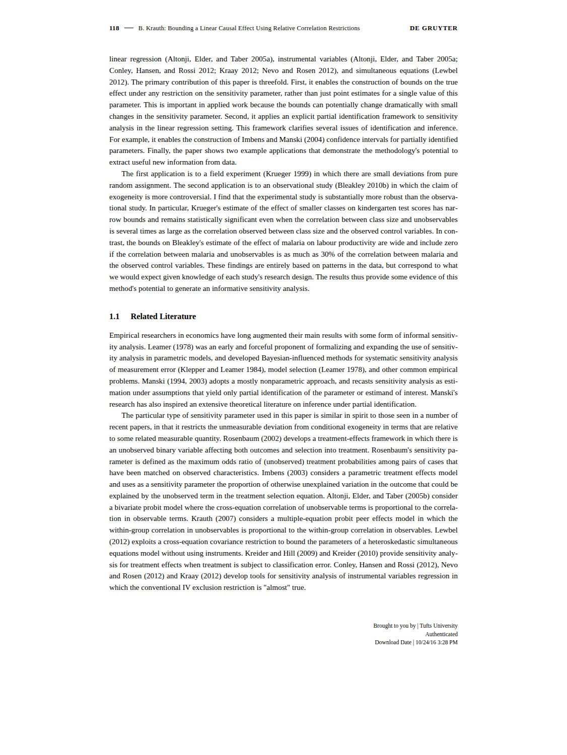118 B. Krauth: Bounding a Linear Causal Effect Using Relative Correlation Restrictions
DE GRUYTER
linear regression (Altonji, Elder, and Taber 2005a), instrumental variables (Altonji, Elder, and Taber 2005a; Conley, Hansen, and Rossi 2012; Kraay 2012; Nevo and Rosen 2012), and simultaneous equations (Lewbel 2012). The primary contribution of this paper is threefold. First, it enables the construction of bounds on the true effect under any restriction on the sensitivity parameter, rather than just point estimates for a single value of this parameter. This is important in applied work because the bounds can potentially change dramatically with small changes in the sensitivity parameter. Second, it applies an explicit partial identification framework to sensitivity analysis in the linear regression setting. This framework clarifies several issues of identification and inference. For example, it enables the construction of Imbens and Manski (2004) confidence intervals for partially identified parameters. Finally, the paper shows two example applications that demonstrate the methodology's potential to extract useful new information from data.
The first application is to a field experiment (Krueger 1999) in which there are small deviations from pure random assignment. The second application is to an observational study (Bleakley 2010b) in which the claim of exogeneity is more controversial. I find that the experimental study is substantially more robust than the observational study. In particular, Krueger's estimate of the effect of smaller classes on kindergarten test scores has narrow bounds and remains statistically significant even when the correlation between class size and unobservables is several times as large as the correlation observed between class size and the observed control variables. In contrast, the bounds on Bleakley's estimate of the effect of malaria on labour productivity are wide and include zero if the correlation between malaria and unobservables is as much as 30% of the correlation between malaria and the observed control variables. These findings are entirely based on patterns in the data, but correspond to what we would expect given knowledge of each study's research design. The results thus provide some evidence of this method's potential to generate an informative sensitivity analysis.
1.1 Related Literature
Empirical researchers in economics have long augmented their main results with some form of informal sensitivity analysis. Leamer (1978) was an early and forceful proponent of formalizing and expanding the use of sensitivity analysis in parametric models, and developed Bayesian-influenced methods for systematic sensitivity analysis of measurement error (Klepper and Leamer 1984), model selection (Leamer 1978), and other common empirical problems. Manski (1994, 2003) adopts a mostly nonparametric approach, and recasts sensitivity analysis as estimation under assumptions that yield only partial identification of the parameter or estimand of interest. Manski's research has also inspired an extensive theoretical literature on inference under partial identification.
The particular type of sensitivity parameter used in this paper is similar in spirit to those seen in a number of recent papers, in that it restricts the unmeasurable deviation from conditional exogeneity in terms that are relative to some related measurable quantity. Rosenbaum (2002) develops a treatment-effects framework in which there is an unobserved binary variable affecting both outcomes and selection into treatment. Rosenbaum's sensitivity parameter is defined as the maximum odds ratio of (unobserved) treatment probabilities among pairs of cases that have been matched on observed characteristics. Imbens (2003) considers a parametric treatment effects model and uses as a sensitivity parameter the proportion of otherwise unexplained variation in the outcome that could be explained by the unobserved term in the treatment selection equation. Altonji, Elder, and Taber (2005b) consider a bivariate probit model where the cross-equation correlation of unobservable terms is proportional to the correlation in observable terms. Krauth (2007) considers a multiple-equation probit peer effects model in which the within-group correlation in unobservables is proportional to the within-group correlation in observables. Lewbel (2012) exploits a cross-equation covariance restriction to bound the parameters of a heteroskedastic simultaneous equations model without using instruments. Kreider and Hill (2009) and Kreider (2010) provide sensitivity analysis for treatment effects when treatment is subject to classification error. Conley, Hansen and Rossi (2012), Nevo and Rosen (2012) and Kraay (2012) develop tools for sensitivity analysis of instrumental variables regression in which the conventional IV exclusion restriction is "almost" true.
Brought to you by | Tufts University
Authenticated
Download Date | 10/24/16 3:28 PM